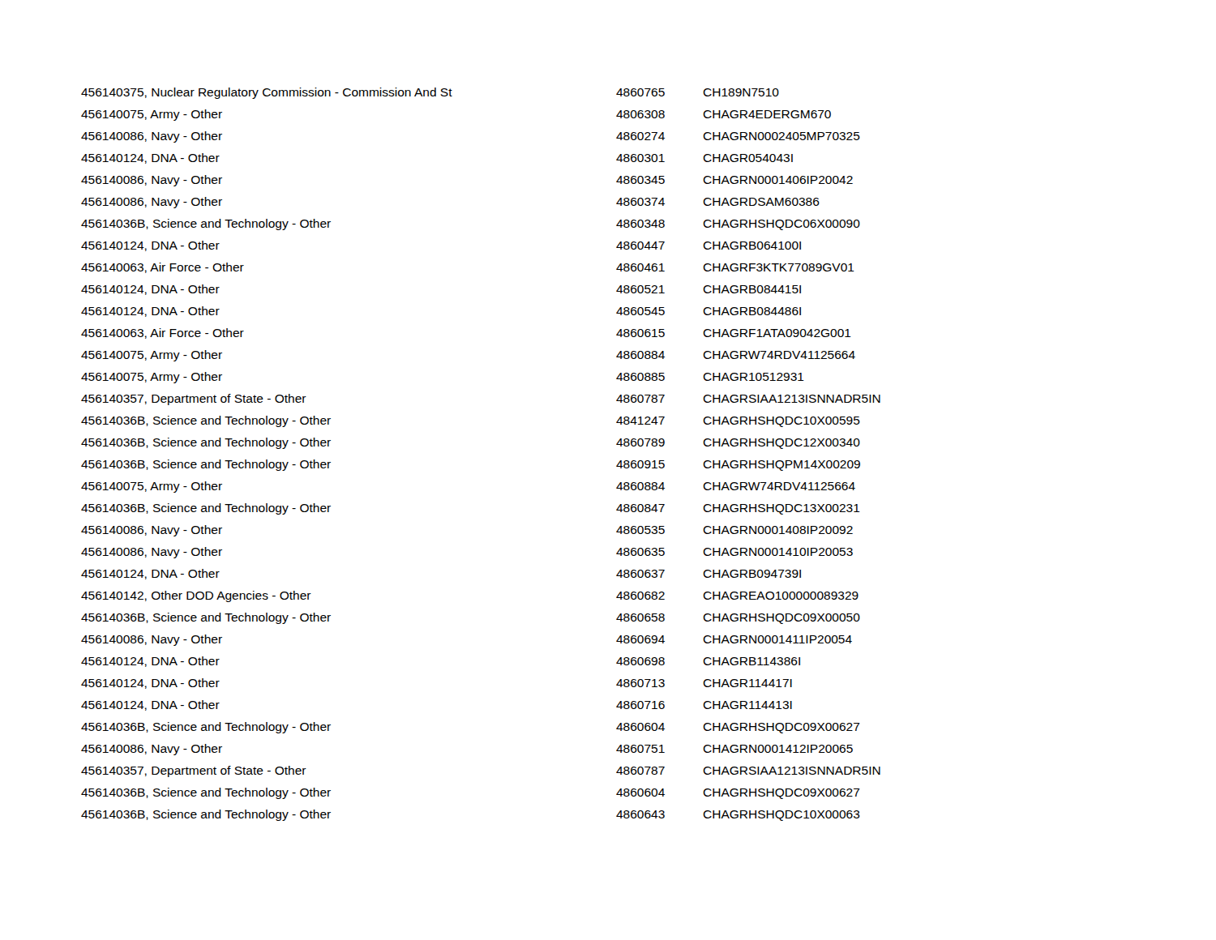| 456140375, Nuclear Regulatory Commission - Commission And St | 4860765 | CH189N7510 |
| 456140075, Army - Other | 4806308 | CHAGR4EDERGM670 |
| 456140086, Navy - Other | 4860274 | CHAGRN0002405MP70325 |
| 456140124, DNA - Other | 4860301 | CHAGR054043I |
| 456140086, Navy - Other | 4860345 | CHAGRN0001406IP20042 |
| 456140086, Navy - Other | 4860374 | CHAGRDSAM60386 |
| 45614036B, Science and Technology - Other | 4860348 | CHAGRHSHQDC06X00090 |
| 456140124, DNA - Other | 4860447 | CHAGRB064100I |
| 456140063, Air Force - Other | 4860461 | CHAGRF3KTK77089GV01 |
| 456140124, DNA - Other | 4860521 | CHAGRB084415I |
| 456140124, DNA - Other | 4860545 | CHAGRB084486I |
| 456140063, Air Force - Other | 4860615 | CHAGRF1ATA09042G001 |
| 456140075, Army - Other | 4860884 | CHAGRW74RDV41125664 |
| 456140075, Army - Other | 4860885 | CHAGR10512931 |
| 456140357, Department of State - Other | 4860787 | CHAGRSIAA1213ISNNADR5IN |
| 45614036B, Science and Technology - Other | 4841247 | CHAGRHSHQDC10X00595 |
| 45614036B, Science and Technology - Other | 4860789 | CHAGRHSHQDC12X00340 |
| 45614036B, Science and Technology - Other | 4860915 | CHAGRHSHQPM14X00209 |
| 456140075, Army - Other | 4860884 | CHAGRW74RDV41125664 |
| 45614036B, Science and Technology - Other | 4860847 | CHAGRHSHQDC13X00231 |
| 456140086, Navy - Other | 4860535 | CHAGRN0001408IP20092 |
| 456140086, Navy - Other | 4860635 | CHAGRN0001410IP20053 |
| 456140124, DNA - Other | 4860637 | CHAGRB094739I |
| 456140142, Other DOD Agencies - Other | 4860682 | CHAGREAO100000089329 |
| 45614036B, Science and Technology - Other | 4860658 | CHAGRHSHQDC09X00050 |
| 456140086, Navy - Other | 4860694 | CHAGRN0001411IP20054 |
| 456140124, DNA - Other | 4860698 | CHAGRB114386I |
| 456140124, DNA - Other | 4860713 | CHAGR114417I |
| 456140124, DNA - Other | 4860716 | CHAGR114413I |
| 45614036B, Science and Technology - Other | 4860604 | CHAGRHSHQDC09X00627 |
| 456140086, Navy - Other | 4860751 | CHAGRN0001412IP20065 |
| 456140357, Department of State - Other | 4860787 | CHAGRSIAA1213ISNNADR5IN |
| 45614036B, Science and Technology - Other | 4860604 | CHAGRHSHQDC09X00627 |
| 45614036B, Science and Technology - Other | 4860643 | CHAGRHSHQDC10X00063 |